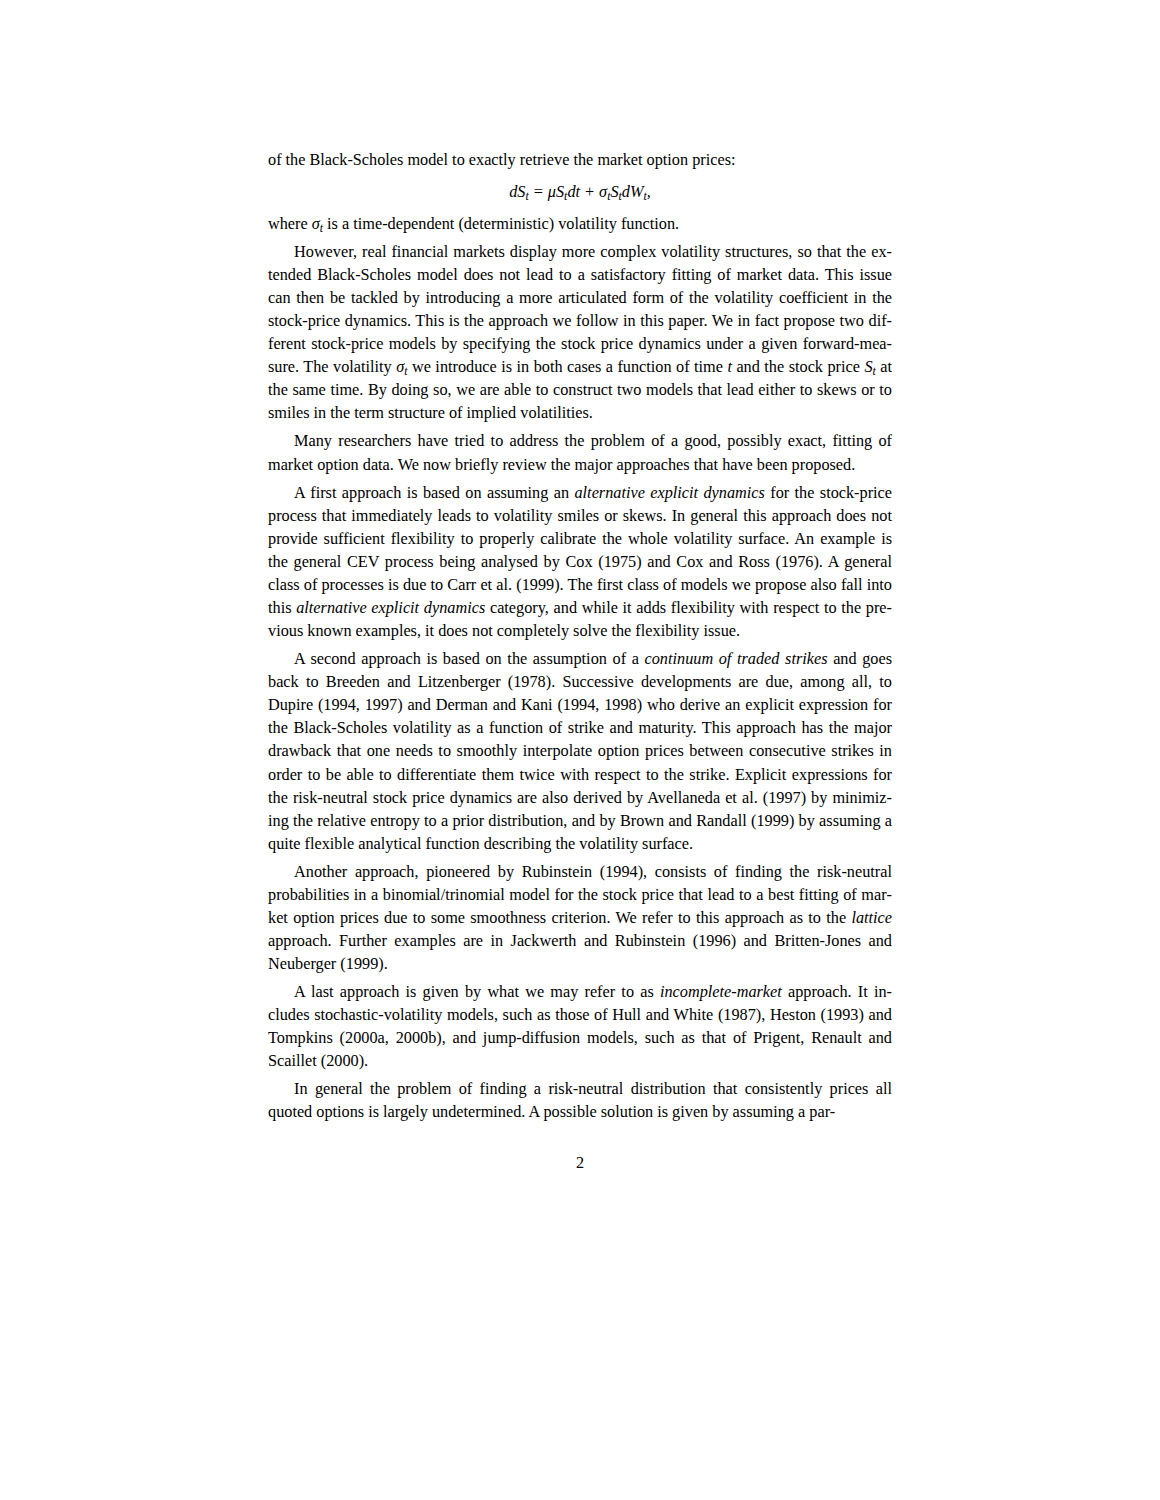of the Black-Scholes model to exactly retrieve the market option prices:
dSt = μStdt + σtStdWt,
where σt is a time-dependent (deterministic) volatility function.
However, real financial markets display more complex volatility structures, so that the extended Black-Scholes model does not lead to a satisfactory fitting of market data. This issue can then be tackled by introducing a more articulated form of the volatility coefficient in the stock-price dynamics. This is the approach we follow in this paper. We in fact propose two different stock-price models by specifying the stock price dynamics under a given forward-measure. The volatility σt we introduce is in both cases a function of time t and the stock price St at the same time. By doing so, we are able to construct two models that lead either to skews or to smiles in the term structure of implied volatilities.
Many researchers have tried to address the problem of a good, possibly exact, fitting of market option data. We now briefly review the major approaches that have been proposed.
A first approach is based on assuming an alternative explicit dynamics for the stock-price process that immediately leads to volatility smiles or skews. In general this approach does not provide sufficient flexibility to properly calibrate the whole volatility surface. An example is the general CEV process being analysed by Cox (1975) and Cox and Ross (1976). A general class of processes is due to Carr et al. (1999). The first class of models we propose also fall into this alternative explicit dynamics category, and while it adds flexibility with respect to the previous known examples, it does not completely solve the flexibility issue.
A second approach is based on the assumption of a continuum of traded strikes and goes back to Breeden and Litzenberger (1978). Successive developments are due, among all, to Dupire (1994, 1997) and Derman and Kani (1994, 1998) who derive an explicit expression for the Black-Scholes volatility as a function of strike and maturity. This approach has the major drawback that one needs to smoothly interpolate option prices between consecutive strikes in order to be able to differentiate them twice with respect to the strike. Explicit expressions for the risk-neutral stock price dynamics are also derived by Avellaneda et al. (1997) by minimizing the relative entropy to a prior distribution, and by Brown and Randall (1999) by assuming a quite flexible analytical function describing the volatility surface.
Another approach, pioneered by Rubinstein (1994), consists of finding the risk-neutral probabilities in a binomial/trinomial model for the stock price that lead to a best fitting of market option prices due to some smoothness criterion. We refer to this approach as to the lattice approach. Further examples are in Jackwerth and Rubinstein (1996) and Britten-Jones and Neuberger (1999).
A last approach is given by what we may refer to as incomplete-market approach. It includes stochastic-volatility models, such as those of Hull and White (1987), Heston (1993) and Tompkins (2000a, 2000b), and jump-diffusion models, such as that of Prigent, Renault and Scaillet (2000).
In general the problem of finding a risk-neutral distribution that consistently prices all quoted options is largely undetermined. A possible solution is given by assuming a par-
2